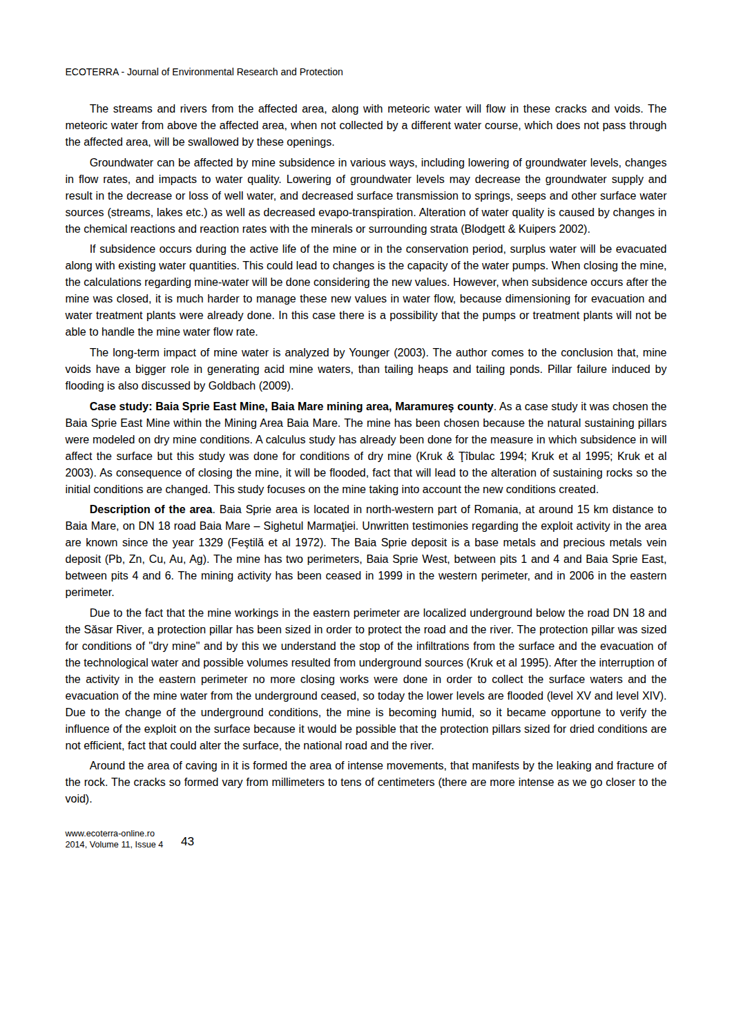ECOTERRA - Journal of Environmental Research and Protection
The streams and rivers from the affected area, along with meteoric water will flow in these cracks and voids. The meteoric water from above the affected area, when not collected by a different water course, which does not pass through the affected area, will be swallowed by these openings.
Groundwater can be affected by mine subsidence in various ways, including lowering of groundwater levels, changes in flow rates, and impacts to water quality. Lowering of groundwater levels may decrease the groundwater supply and result in the decrease or loss of well water, and decreased surface transmission to springs, seeps and other surface water sources (streams, lakes etc.) as well as decreased evapo-transpiration. Alteration of water quality is caused by changes in the chemical reactions and reaction rates with the minerals or surrounding strata (Blodgett & Kuipers 2002).
If subsidence occurs during the active life of the mine or in the conservation period, surplus water will be evacuated along with existing water quantities. This could lead to changes is the capacity of the water pumps. When closing the mine, the calculations regarding mine-water will be done considering the new values. However, when subsidence occurs after the mine was closed, it is much harder to manage these new values in water flow, because dimensioning for evacuation and water treatment plants were already done. In this case there is a possibility that the pumps or treatment plants will not be able to handle the mine water flow rate.
The long-term impact of mine water is analyzed by Younger (2003). The author comes to the conclusion that, mine voids have a bigger role in generating acid mine waters, than tailing heaps and tailing ponds. Pillar failure induced by flooding is also discussed by Goldbach (2009).
Case study: Baia Sprie East Mine, Baia Mare mining area, Maramureş county. As a case study it was chosen the Baia Sprie East Mine within the Mining Area Baia Mare. The mine has been chosen because the natural sustaining pillars were modeled on dry mine conditions. A calculus study has already been done for the measure in which subsidence in will affect the surface but this study was done for conditions of dry mine (Kruk & Ţîbulac 1994; Kruk et al 1995; Kruk et al 2003). As consequence of closing the mine, it will be flooded, fact that will lead to the alteration of sustaining rocks so the initial conditions are changed. This study focuses on the mine taking into account the new conditions created.
Description of the area. Baia Sprie area is located in north-western part of Romania, at around 15 km distance to Baia Mare, on DN 18 road Baia Mare – Sighetul Marmaţiei. Unwritten testimonies regarding the exploit activity in the area are known since the year 1329 (Feştilă et al 1972). The Baia Sprie deposit is a base metals and precious metals vein deposit (Pb, Zn, Cu, Au, Ag). The mine has two perimeters, Baia Sprie West, between pits 1 and 4 and Baia Sprie East, between pits 4 and 6. The mining activity has been ceased in 1999 in the western perimeter, and in 2006 in the eastern perimeter.
Due to the fact that the mine workings in the eastern perimeter are localized underground below the road DN 18 and the Săsar River, a protection pillar has been sized in order to protect the road and the river. The protection pillar was sized for conditions of "dry mine" and by this we understand the stop of the infiltrations from the surface and the evacuation of the technological water and possible volumes resulted from underground sources (Kruk et al 1995). After the interruption of the activity in the eastern perimeter no more closing works were done in order to collect the surface waters and the evacuation of the mine water from the underground ceased, so today the lower levels are flooded (level XV and level XIV). Due to the change of the underground conditions, the mine is becoming humid, so it became opportune to verify the influence of the exploit on the surface because it would be possible that the protection pillars sized for dried conditions are not efficient, fact that could alter the surface, the national road and the river.
Around the area of caving in it is formed the area of intense movements, that manifests by the leaking and fracture of the rock. The cracks so formed vary from millimeters to tens of centimeters (there are more intense as we go closer to the void).
www.ecoterra-online.ro
2014, Volume 11, Issue 4
43